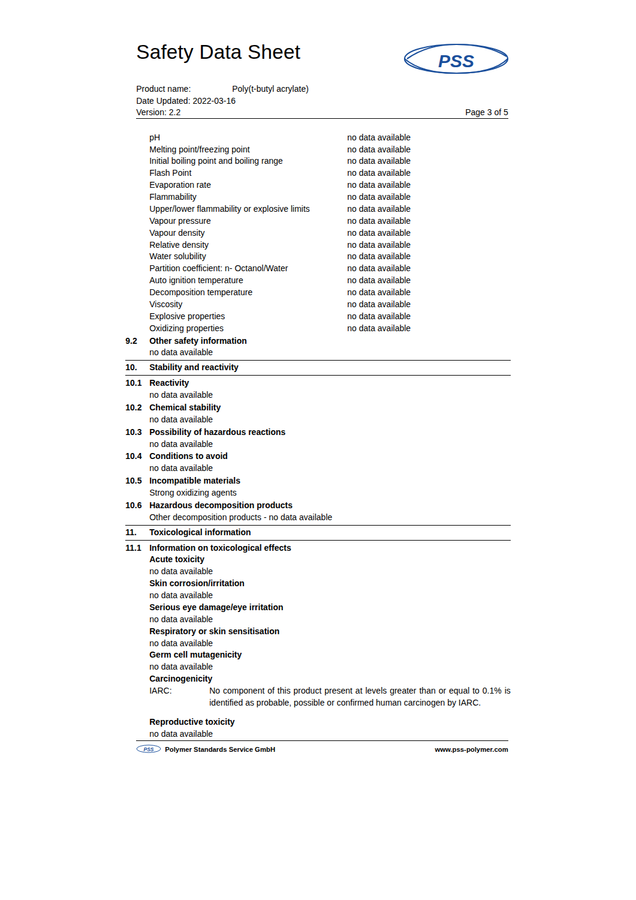Safety Data Sheet
PSS
Product name: Poly(t-butyl acrylate)
Date Updated: 2022-03-16
Version: 2.2 Page 3 of 5
| pH | no data available |
| Melting point/freezing point | no data available |
| Initial boiling point and boiling range | no data available |
| Flash Point | no data available |
| Evaporation rate | no data available |
| Flammability | no data available |
| Upper/lower flammability or explosive limits | no data available |
| Vapour pressure | no data available |
| Vapour density | no data available |
| Relative density | no data available |
| Water solubility | no data available |
| Partition coefficient: n- Octanol/Water | no data available |
| Auto ignition temperature | no data available |
| Decomposition temperature | no data available |
| Viscosity | no data available |
| Explosive properties | no data available |
| Oxidizing properties | no data available |
9.2 Other safety information
no data available
10. Stability and reactivity
10.1 Reactivity
no data available
10.2 Chemical stability
no data available
10.3 Possibility of hazardous reactions
no data available
10.4 Conditions to avoid
no data available
10.5 Incompatible materials
Strong oxidizing agents
10.6 Hazardous decomposition products
Other decomposition products - no data available
11. Toxicological information
11.1 Information on toxicological effects
Acute toxicity
no data available
Skin corrosion/irritation
no data available
Serious eye damage/eye irritation
no data available
Respiratory or skin sensitisation
no data available
Germ cell mutagenicity
no data available
Carcinogenicity
IARC: No component of this product present at levels greater than or equal to 0.1% is identified as probable, possible or confirmed human carcinogen by IARC.
Reproductive toxicity
no data available
PSS Polymer Standards Service GmbH
www.pss-polymer.com